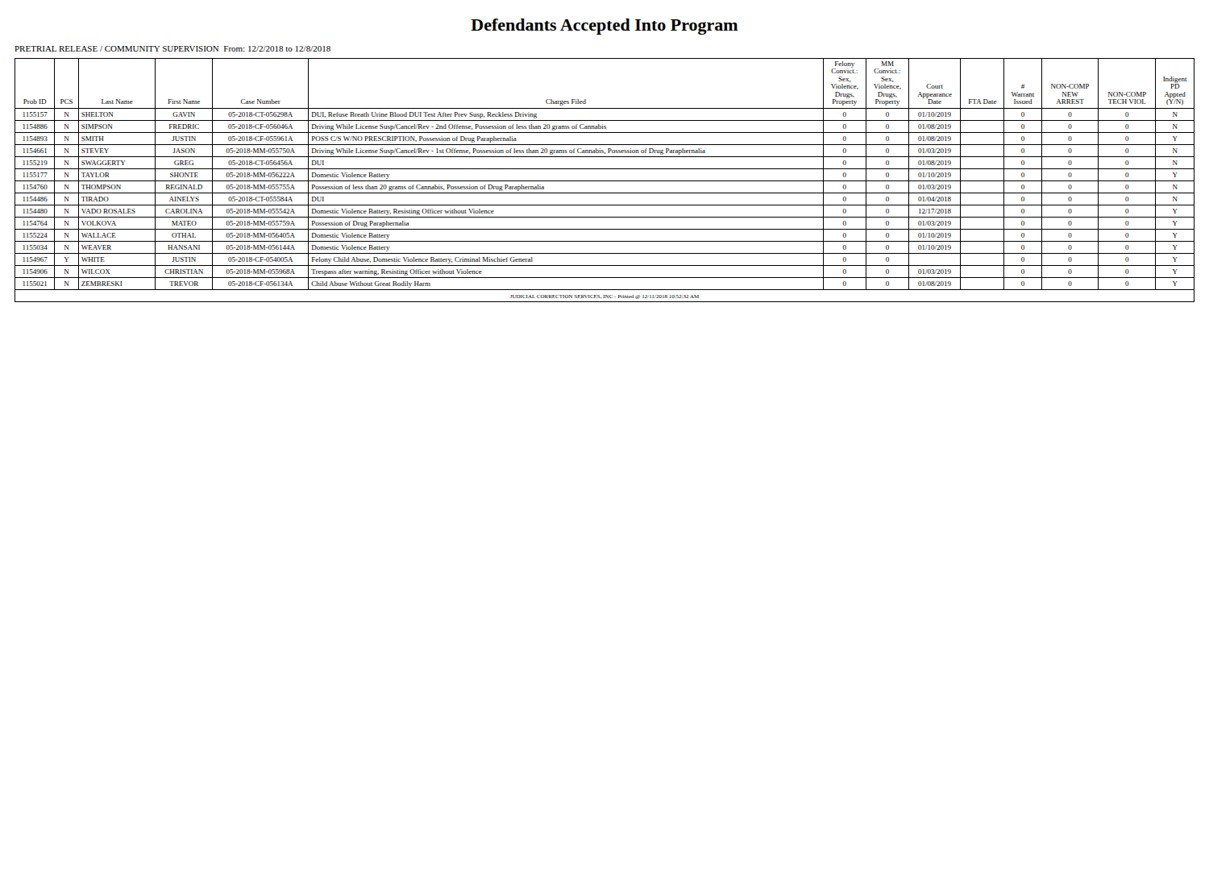Defendants Accepted Into Program
PRETRIAL RELEASE / COMMUNITY SUPERVISION From: 12/2/2018 to 12/8/2018
| Prob ID | PCS | Last Name | First Name | Case Number | Charges Filed | Felony Convict.: Sex, Violence, Drugs, Property | MM Convict.: Sex, Violence, Drugs, Property | Court Appearance Date | FTA Date | # Warrant Issued | NON-COMP NEW ARREST | NON-COMP TECH VIOL | Indigent PD Appted (Y/N) |
| --- | --- | --- | --- | --- | --- | --- | --- | --- | --- | --- | --- | --- | --- |
| 1155157 | N | SHELTON | GAVIN | 05-2018-CT-056298A | DUI, Refuse Breath Urine Blood DUI Test After Prev Susp, Reckless Driving | 0 | 0 | 01/10/2019 | | 0 | 0 | 0 | N |
| 1154886 | N | SIMPSON | FREDRIC | 05-2018-CF-056046A | Driving While License Susp/Cancel/Rev - 2nd Offense, Possession of less than 20 grams of Cannabis | 0 | 0 | 01/08/2019 | | 0 | 0 | 0 | N |
| 1154893 | N | SMITH | JUSTIN | 05-2018-CF-055961A | POSS C/S W/NO PRESCRIPTION, Possession of Drug Paraphernalia | 0 | 0 | 01/08/2019 | | 0 | 0 | 0 | Y |
| 1154661 | N | STEVEY | JASON | 05-2018-MM-055750A | Driving While License Susp/Cancel/Rev - 1st Offense, Possession of less than 20 grams of Cannabis, Possession of Drug Paraphernalia | 0 | 0 | 01/03/2019 | | 0 | 0 | 0 | N |
| 1155219 | N | SWAGGERTY | GREG | 05-2018-CT-056456A | DUI | 0 | 0 | 01/08/2019 | | 0 | 0 | 0 | N |
| 1155177 | N | TAYLOR | SHONTE | 05-2018-MM-056222A | Domestic Violence Battery | 0 | 0 | 01/10/2019 | | 0 | 0 | 0 | Y |
| 1154760 | N | THOMPSON | REGINALD | 05-2018-MM-055755A | Possession of less than 20 grams of Cannabis, Possession of Drug Paraphernalia | 0 | 0 | 01/03/2019 | | 0 | 0 | 0 | N |
| 1154486 | N | TIRADO | AINELYS | 05-2018-CT-055584A | DUI | 0 | 0 | 01/04/2018 | | 0 | 0 | 0 | N |
| 1154480 | N | VADO ROSALES | CAROLINA | 05-2018-MM-055542A | Domestic Violence Battery, Resisting Officer without Violence | 0 | 0 | 12/17/2018 | | 0 | 0 | 0 | Y |
| 1154764 | N | VOLKOVA | MATEO | 05-2018-MM-055759A | Possession of Drug Paraphernalia | 0 | 0 | 01/03/2019 | | 0 | 0 | 0 | Y |
| 1155224 | N | WALLACE | OTHAL | 05-2018-MM-056405A | Domestic Violence Battery | 0 | 0 | 01/10/2019 | | 0 | 0 | 0 | Y |
| 1155034 | N | WEAVER | HANSANI | 05-2018-MM-056144A | Domestic Violence Battery | 0 | 0 | 01/10/2019 | | 0 | 0 | 0 | Y |
| 1154967 | Y | WHITE | JUSTIN | 05-2018-CF-054005A | Felony Child Abuse, Domestic Violence Battery, Criminal Mischief General | 0 | 0 | | | 0 | 0 | 0 | Y |
| 1154906 | N | WILCOX | CHRISTIAN | 05-2018-MM-055968A | Trespass after warning, Resisting Officer without Violence | 0 | 0 | 01/03/2019 | | 0 | 0 | 0 | Y |
| 1155021 | N | ZEMBRESKI | TREVOR | 05-2018-CF-056134A | Child Abuse Without Great Bodily Harm | 0 | 0 | 01/08/2019 | | 0 | 0 | 0 | Y |
| JUDICIAL CORRECTION SERVICES, INC - Printed @ 12/11/2018 10:52:32 AM |